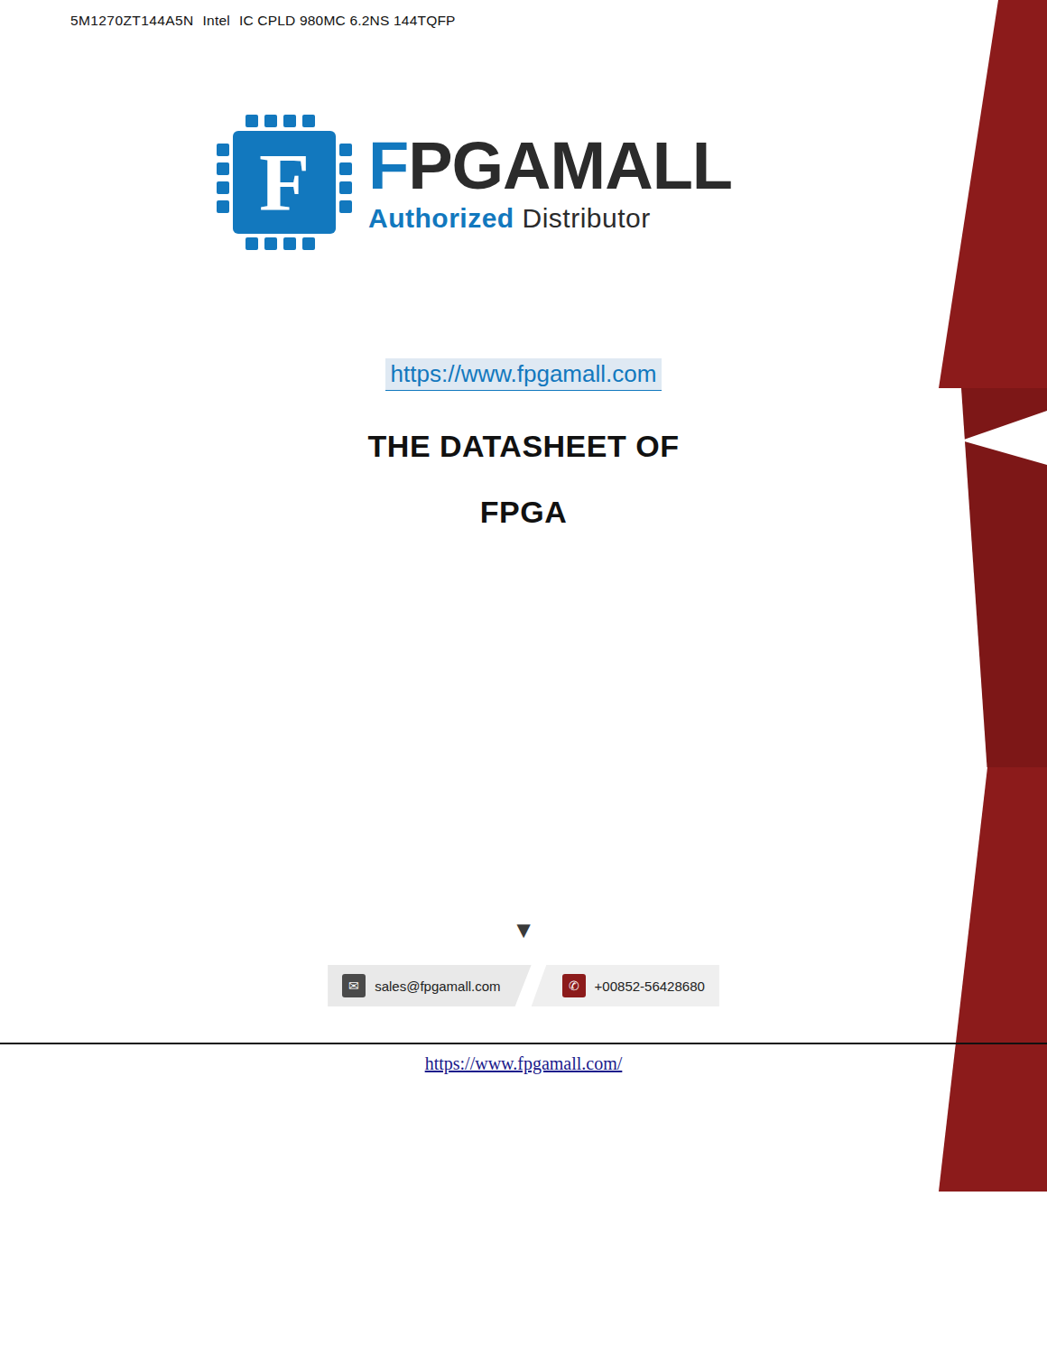5M1270ZT144A5N Intel IC CPLD 980MC 6.2NS 144TQFP
FPGAMALL
Authorized Distributor
https://www.fpgamall.com
THE DATASHEET OF FPGA
▼
✉ sales@fpgamall.com
✆ +00852-56428680
https://www.fpgamall.com/